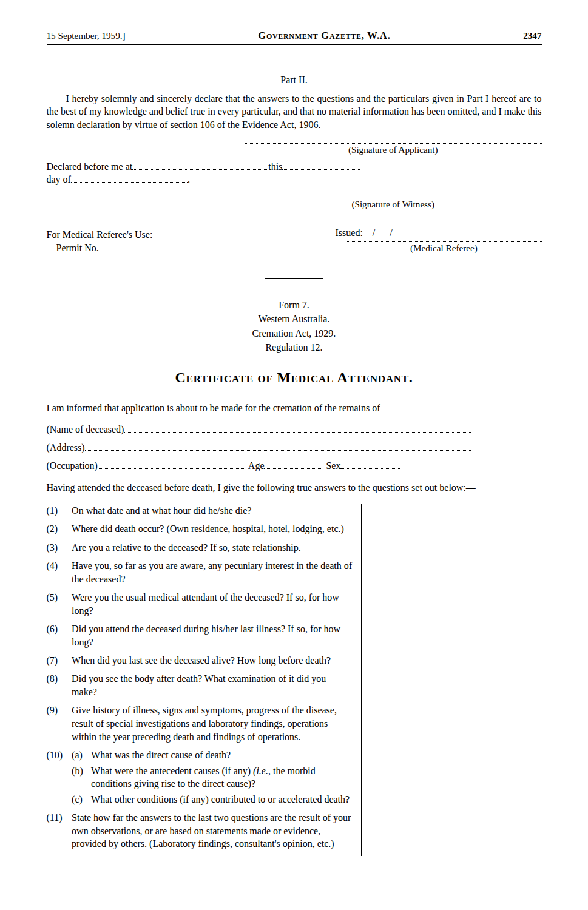15 September, 1959.] Government Gazette, W.A. 2347
Part II.
I hereby solemnly and sincerely declare that the answers to the questions and the particulars given in Part I hereof are to the best of my knowledge and belief true in every particular, and that no material information has been omitted, and I make this solemn declaration by virtue of section 106 of the Evidence Act, 1906.
(Signature of Applicant)
Declared before me at this
day of .
(Signature of Witness)
For Medical Referee's Use:
Permit No.
Issued: / /
(Medical Referee)
Form 7.
Western Australia.
Cremation Act, 1929.
Regulation 12.
Certificate of Medical Attendant.
I am informed that application is about to be made for the cremation of the remains of—
(Name of deceased) (Address) (Occupation) Age Sex
Having attended the deceased before death, I give the following true answers to the questions set out below:—
On what date and at what hour did he/she die?
Where did death occur? (Own residence, hospital, hotel, lodging, etc.)
Are you a relative to the deceased? If so, state relationship.
Have you, so far as you are aware, any pecuniary interest in the death of the deceased?
Were you the usual medical attendant of the deceased? If so, for how long?
Did you attend the deceased during his/her last illness? If so, for how long?
When did you last see the deceased alive? How long before death?
Did you see the body after death? What examination of it did you make?
Give history of illness, signs and symptoms, progress of the disease, result of special investigations and laboratory findings, operations within the year preceding death and findings of operations.
What was the direct cause of death?
What were the antecedent causes (if any) (i.e., the morbid conditions giving rise to the direct cause)?
What other conditions (if any) contributed to or accelerated death?
State how far the answers to the last two questions are the result of your own observations, or are based on statements made or evidence, provided by others. (Laboratory findings, consultant's opinion, etc.)